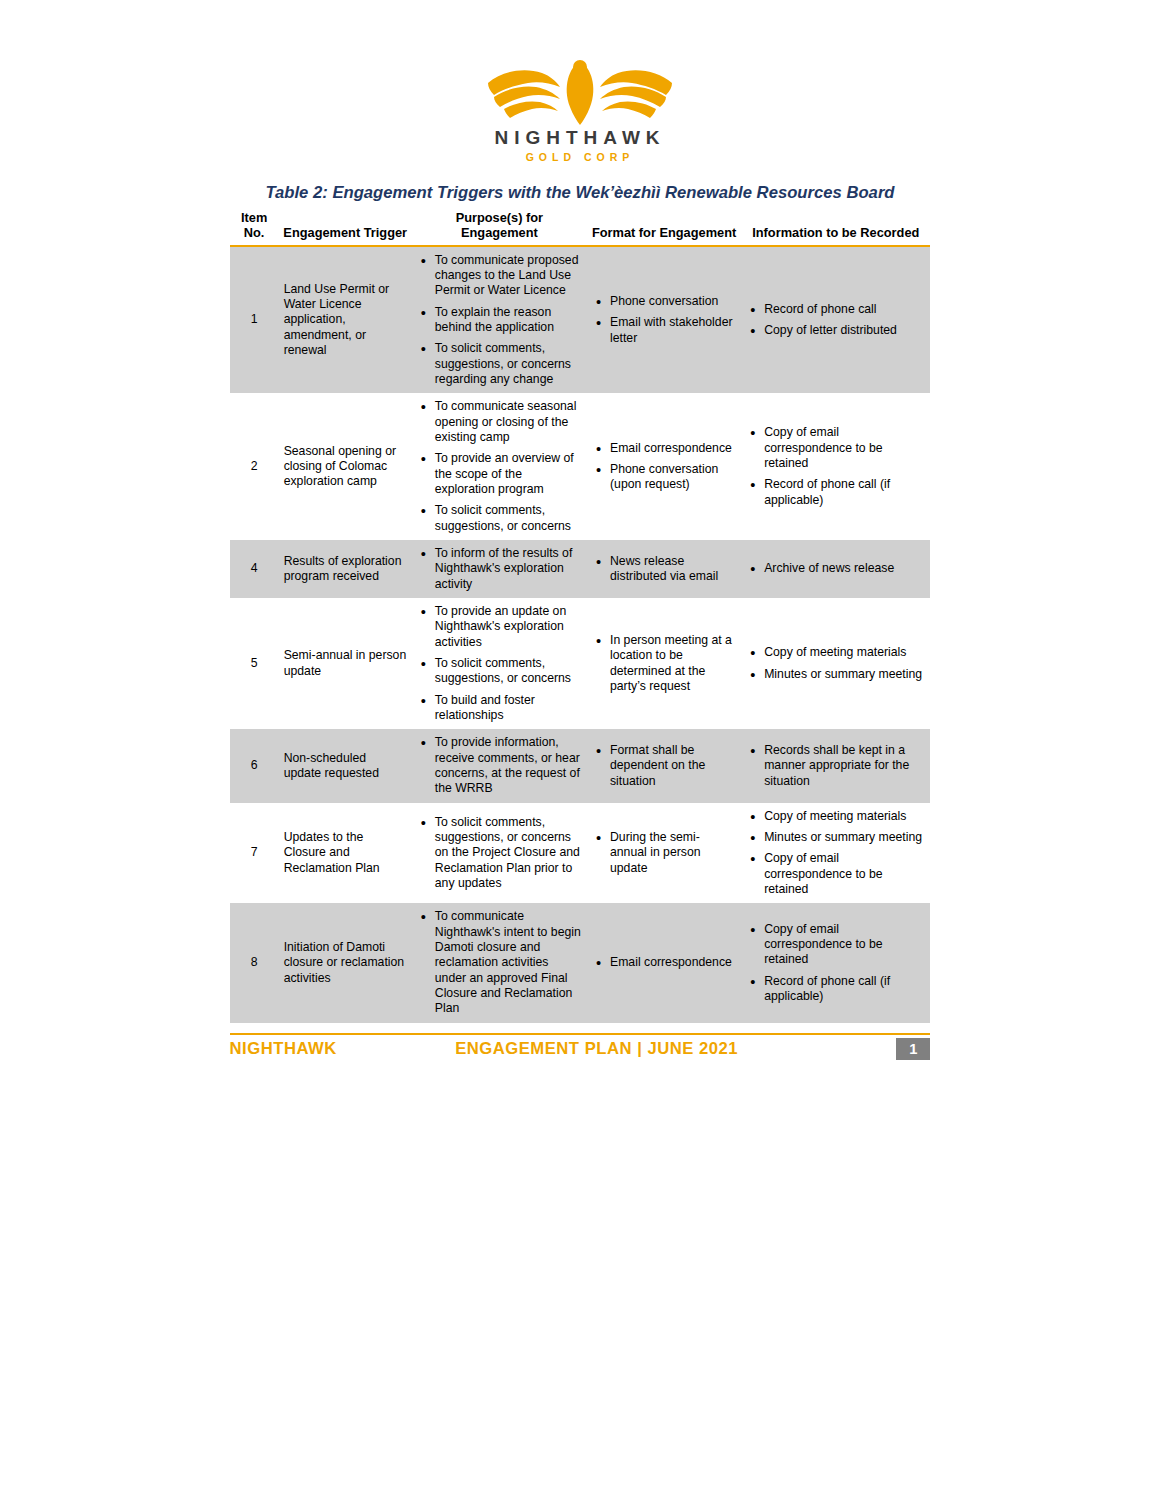NIGHTHAWK
GOLD CORP
Table 2: Engagement Triggers with the Wek’èezhìì Renewable Resources Board
| Item No. | Engagement Trigger | Purpose(s) for Engagement | Format for Engagement | Information to be Recorded |
| --- | --- | --- | --- | --- |
| 1 | Land Use Permit or Water Licence application, amendment, or renewal | To communicate proposed changes to the Land Use Permit or Water Licence To explain the reason behind the application To solicit comments, suggestions, or concerns regarding any change | Phone conversation Email with stakeholder letter | Record of phone call Copy of letter distributed |
| 2 | Seasonal opening or closing of Colomac exploration camp | To communicate seasonal opening or closing of the existing camp To provide an overview of the scope of the exploration program To solicit comments, suggestions, or concerns | Email correspondence Phone conversation (upon request) | Copy of email correspondence to be retained Record of phone call (if applicable) |
| 4 | Results of exploration program received | To inform of the results of Nighthawk's exploration activity | News release distributed via email | Archive of news release |
| 5 | Semi-annual in person update | To provide an update on Nighthawk's exploration activities To solicit comments, suggestions, or concerns To build and foster relationships | In person meeting at a location to be determined at the party’s request | Copy of meeting materials Minutes or summary meeting |
| 6 | Non-scheduled update requested | To provide information, receive comments, or hear concerns, at the request of the WRRB | Format shall be dependent on the situation | Records shall be kept in a manner appropriate for the situation |
| 7 | Updates to the Closure and Reclamation Plan | To solicit comments, suggestions, or concerns on the Project Closure and Reclamation Plan prior to any updates | During the semi-annual in person update | Copy of meeting materials Minutes or summary meeting Copy of email correspondence to be retained |
| 8 | Initiation of Damoti closure or reclamation activities | To communicate Nighthawk's intent to begin Damoti closure and reclamation activities under an approved Final Closure and Reclamation Plan | Email correspondence | Copy of email correspondence to be retained Record of phone call (if applicable) |
NIGHTHAWK
ENGAGEMENT PLAN | JUNE 2021
1